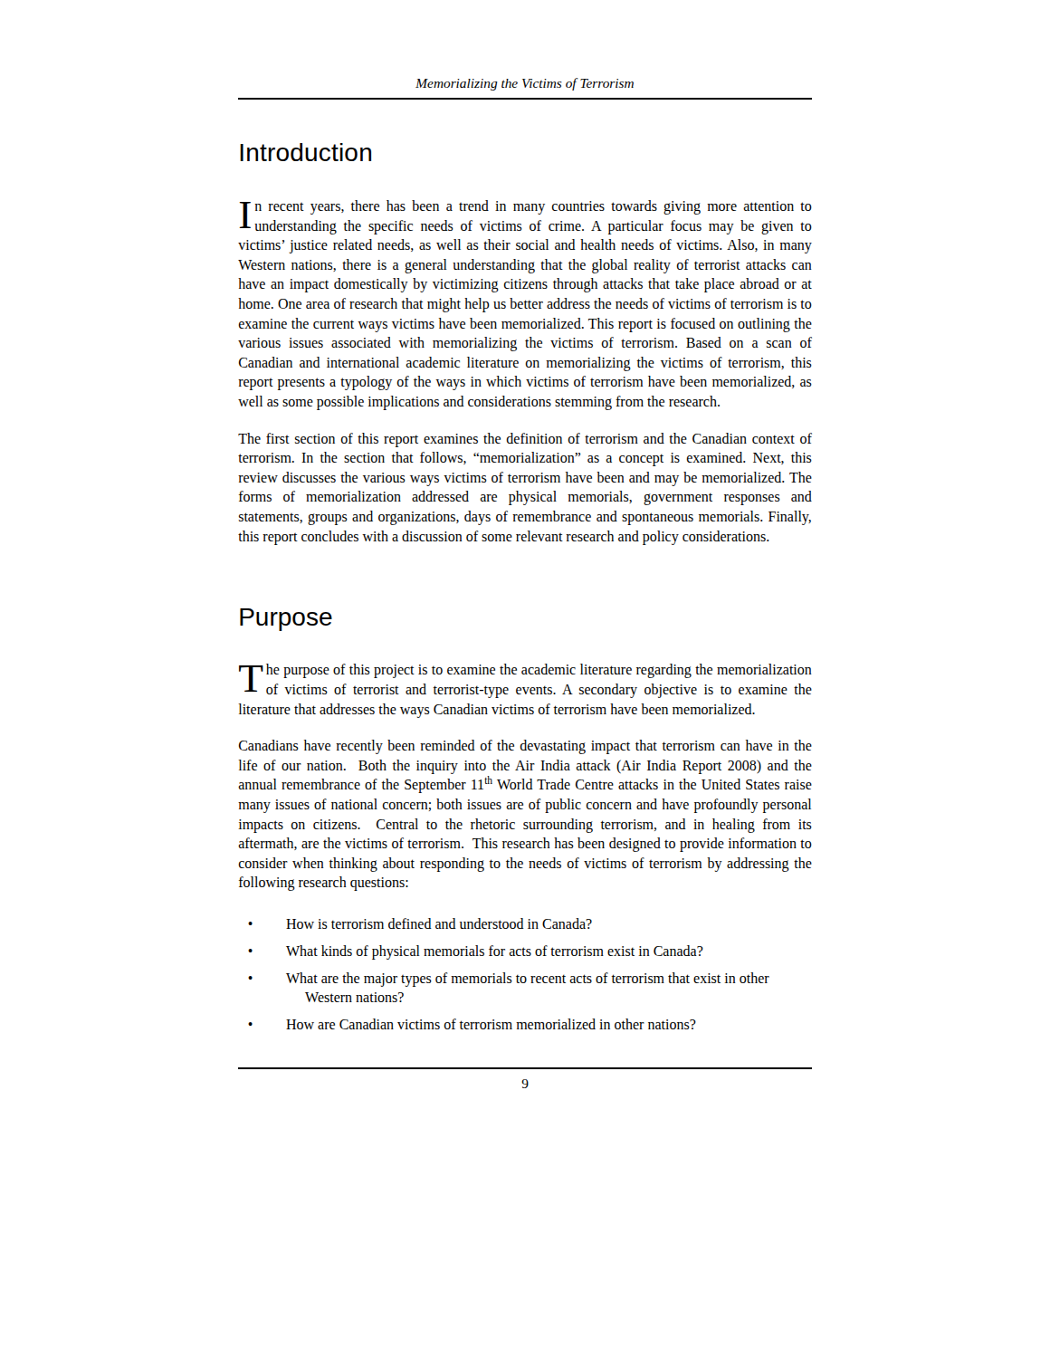Memorializing the Victims of Terrorism
Introduction
In recent years, there has been a trend in many countries towards giving more attention to understanding the specific needs of victims of crime. A particular focus may be given to victims’ justice related needs, as well as their social and health needs of victims. Also, in many Western nations, there is a general understanding that the global reality of terrorist attacks can have an impact domestically by victimizing citizens through attacks that take place abroad or at home. One area of research that might help us better address the needs of victims of terrorism is to examine the current ways victims have been memorialized. This report is focused on outlining the various issues associated with memorializing the victims of terrorism. Based on a scan of Canadian and international academic literature on memorializing the victims of terrorism, this report presents a typology of the ways in which victims of terrorism have been memorialized, as well as some possible implications and considerations stemming from the research.
The first section of this report examines the definition of terrorism and the Canadian context of terrorism. In the section that follows, “memorialization” as a concept is examined. Next, this review discusses the various ways victims of terrorism have been and may be memorialized. The forms of memorialization addressed are physical memorials, government responses and statements, groups and organizations, days of remembrance and spontaneous memorials. Finally, this report concludes with a discussion of some relevant research and policy considerations.
Purpose
The purpose of this project is to examine the academic literature regarding the memorialization of victims of terrorist and terrorist-type events. A secondary objective is to examine the literature that addresses the ways Canadian victims of terrorism have been memorialized.
Canadians have recently been reminded of the devastating impact that terrorism can have in the life of our nation. Both the inquiry into the Air India attack (Air India Report 2008) and the annual remembrance of the September 11th World Trade Centre attacks in the United States raise many issues of national concern; both issues are of public concern and have profoundly personal impacts on citizens. Central to the rhetoric surrounding terrorism, and in healing from its aftermath, are the victims of terrorism. This research has been designed to provide information to consider when thinking about responding to the needs of victims of terrorism by addressing the following research questions:
How is terrorism defined and understood in Canada?
What kinds of physical memorials for acts of terrorism exist in Canada?
What are the major types of memorials to recent acts of terrorism that exist in other Western nations?
How are Canadian victims of terrorism memorialized in other nations?
9